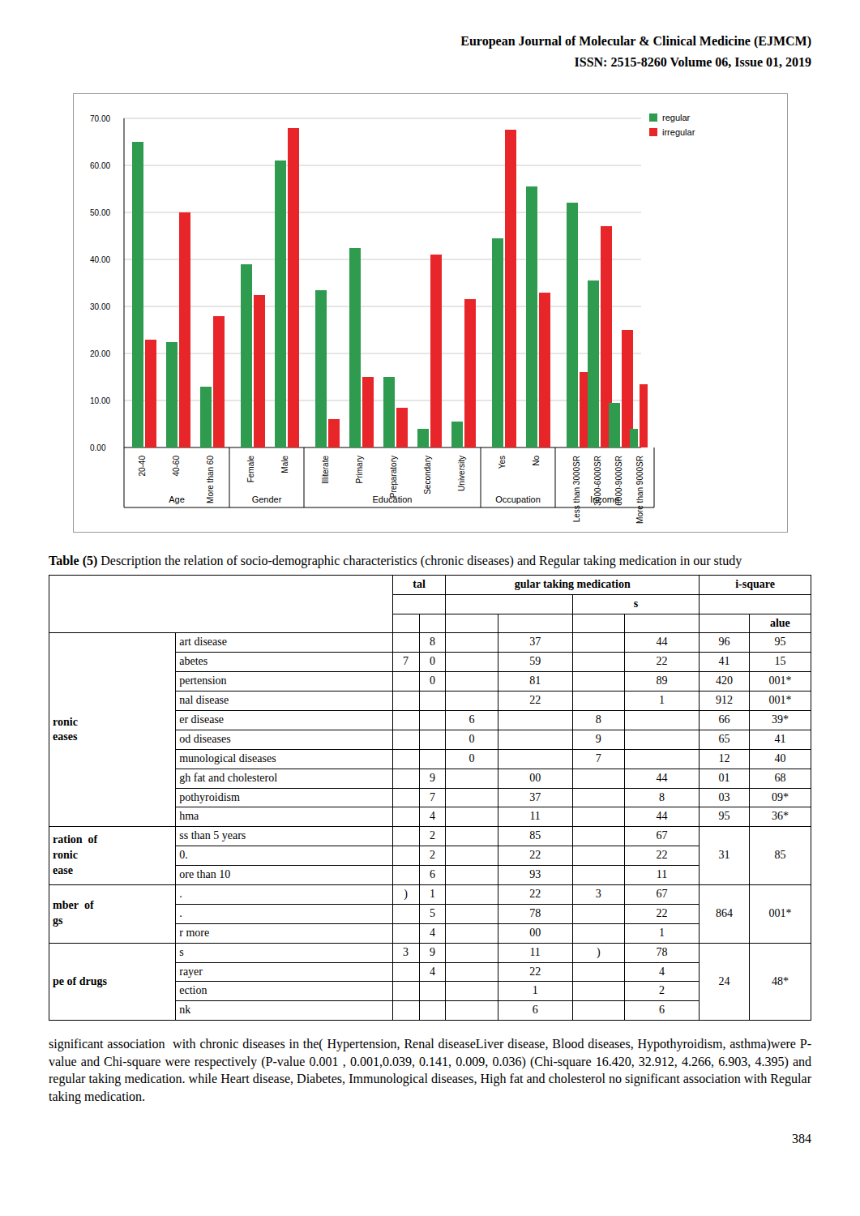European Journal of Molecular & Clinical Medicine (EJMCM)
ISSN: 2515-8260 Volume 06, Issue 01, 2019
regular irregular 70.00 60.00 50.00 40.00 30.00 20.00 10.00 0.00 20-40 40-60 More than 60 Female Male Illiterate Primary Preparatory Secondary University Yes No Less than 3000SR 3000-6000SR 6000-9000SR More than 9000SR Age Gender Education Occupation Income
Table (5) Description the relation of socio-demographic characteristics (chronic diseases) and Regular taking medication in our study
| | tal | gular taking medication | i-square |
| --- | --- | --- | --- |
| | | s | |
| | | | | | | | alue |
| ronic eases | art disease | | 8 | | 37 | | 44 | 96 | 95 |
| abetes | 7 | 0 | | 59 | | 22 | 41 | 15 |
| pertension | | 0 | | 81 | | 89 | 420 | 001* |
| nal disease | | | | 22 | | 1 | 912 | 001* |
| er disease | | | 6 | | 8 | | 66 | 39* |
| od diseases | | | 0 | | 9 | | 65 | 41 |
| munological diseases | | | 0 | | 7 | | 12 | 40 |
| gh fat and cholesterol | | 9 | | 00 | | 44 | 01 | 68 |
| pothyroidism | | 7 | | 37 | | 8 | 03 | 09* |
| hma | | 4 | | 11 | | 44 | 95 | 36* |
| ration of ronic ease | ss than 5 years | | 2 | | 85 | | 67 | 31 | 85 |
| 0. | | 2 | | 22 | | 22 |
| ore than 10 | | 6 | | 93 | | 11 |
| mber of gs | . | ) | 1 | | 22 | 3 | 67 | 864 | 001* |
| . | | 5 | | 78 | | 22 |
| r more | | 4 | | 00 | | 1 |
| pe of drugs | s | 3 | 9 | | 11 | ) | 78 | 24 | 48* |
| rayer | | 4 | | 22 | | 4 |
| ection | | | | 1 | | 2 |
| nk | | | | 6 | | 6 |
significant association with chronic diseases in the( Hypertension, Renal diseaseLiver disease, Blood diseases, Hypothyroidism, asthma)were P-value and Chi-square were respectively (P-value 0.001 , 0.001,0.039, 0.141, 0.009, 0.036) (Chi-square 16.420, 32.912, 4.266, 6.903, 4.395) and regular taking medication. while Heart disease, Diabetes, Immunological diseases, High fat and cholesterol no significant association with Regular taking medication.
384